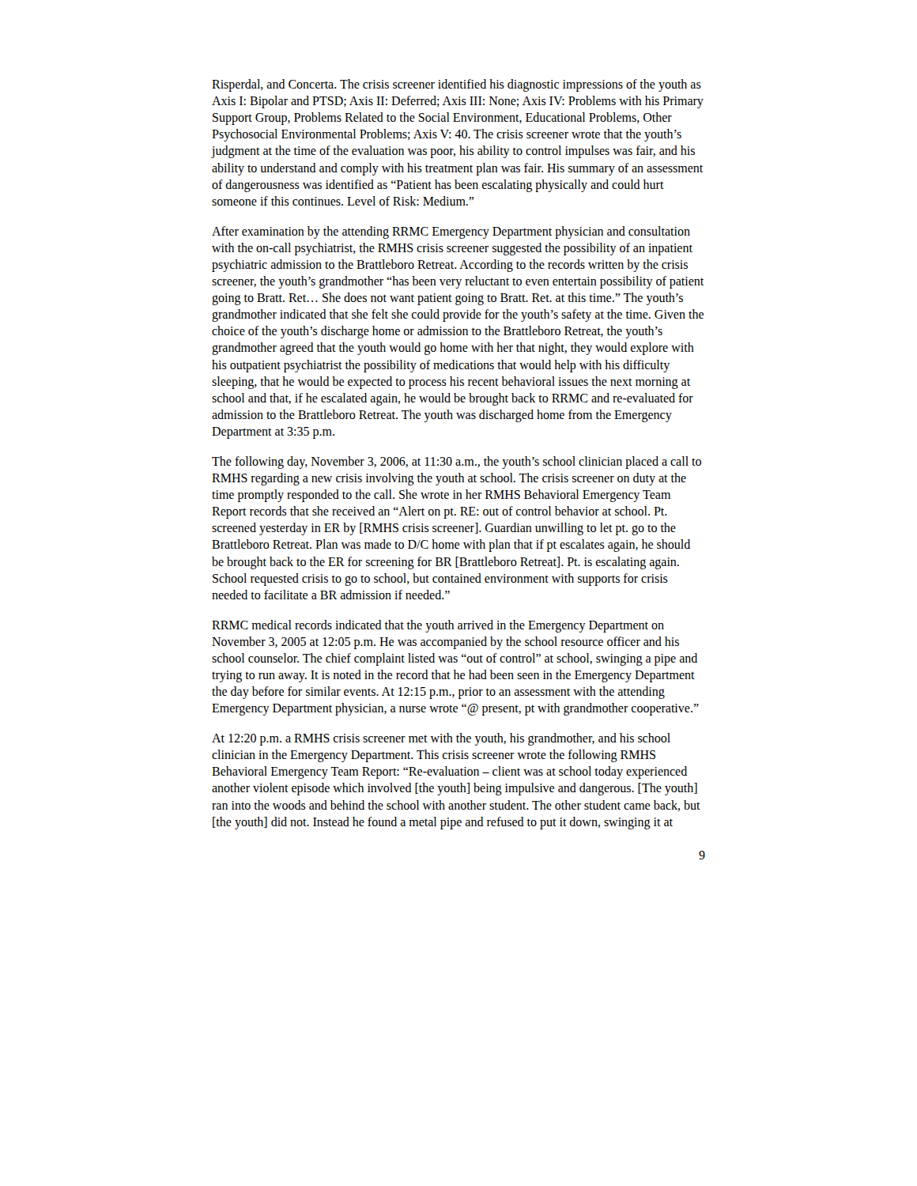Risperdal, and Concerta. The crisis screener identified his diagnostic impressions of the youth as Axis I: Bipolar and PTSD; Axis II: Deferred; Axis III: None; Axis IV: Problems with his Primary Support Group, Problems Related to the Social Environment, Educational Problems, Other Psychosocial Environmental Problems; Axis V: 40. The crisis screener wrote that the youth’s judgment at the time of the evaluation was poor, his ability to control impulses was fair, and his ability to understand and comply with his treatment plan was fair. His summary of an assessment of dangerousness was identified as “Patient has been escalating physically and could hurt someone if this continues. Level of Risk: Medium.”
After examination by the attending RRMC Emergency Department physician and consultation with the on-call psychiatrist, the RMHS crisis screener suggested the possibility of an inpatient psychiatric admission to the Brattleboro Retreat. According to the records written by the crisis screener, the youth’s grandmother “has been very reluctant to even entertain possibility of patient going to Bratt. Ret… She does not want patient going to Bratt. Ret. at this time.” The youth’s grandmother indicated that she felt she could provide for the youth’s safety at the time. Given the choice of the youth’s discharge home or admission to the Brattleboro Retreat, the youth’s grandmother agreed that the youth would go home with her that night, they would explore with his outpatient psychiatrist the possibility of medications that would help with his difficulty sleeping, that he would be expected to process his recent behavioral issues the next morning at school and that, if he escalated again, he would be brought back to RRMC and re-evaluated for admission to the Brattleboro Retreat. The youth was discharged home from the Emergency Department at 3:35 p.m.
The following day, November 3, 2006, at 11:30 a.m., the youth’s school clinician placed a call to RMHS regarding a new crisis involving the youth at school. The crisis screener on duty at the time promptly responded to the call. She wrote in her RMHS Behavioral Emergency Team Report records that she received an “Alert on pt. RE: out of control behavior at school. Pt. screened yesterday in ER by [RMHS crisis screener]. Guardian unwilling to let pt. go to the Brattleboro Retreat. Plan was made to D/C home with plan that if pt escalates again, he should be brought back to the ER for screening for BR [Brattleboro Retreat]. Pt. is escalating again. School requested crisis to go to school, but contained environment with supports for crisis needed to facilitate a BR admission if needed.”
RRMC medical records indicated that the youth arrived in the Emergency Department on November 3, 2005 at 12:05 p.m. He was accompanied by the school resource officer and his school counselor. The chief complaint listed was “out of control” at school, swinging a pipe and trying to run away. It is noted in the record that he had been seen in the Emergency Department the day before for similar events. At 12:15 p.m., prior to an assessment with the attending Emergency Department physician, a nurse wrote “@ present, pt with grandmother cooperative.”
At 12:20 p.m. a RMHS crisis screener met with the youth, his grandmother, and his school clinician in the Emergency Department. This crisis screener wrote the following RMHS Behavioral Emergency Team Report: “Re-evaluation – client was at school today experienced another violent episode which involved [the youth] being impulsive and dangerous. [The youth] ran into the woods and behind the school with another student. The other student came back, but [the youth] did not. Instead he found a metal pipe and refused to put it down, swinging it at
9